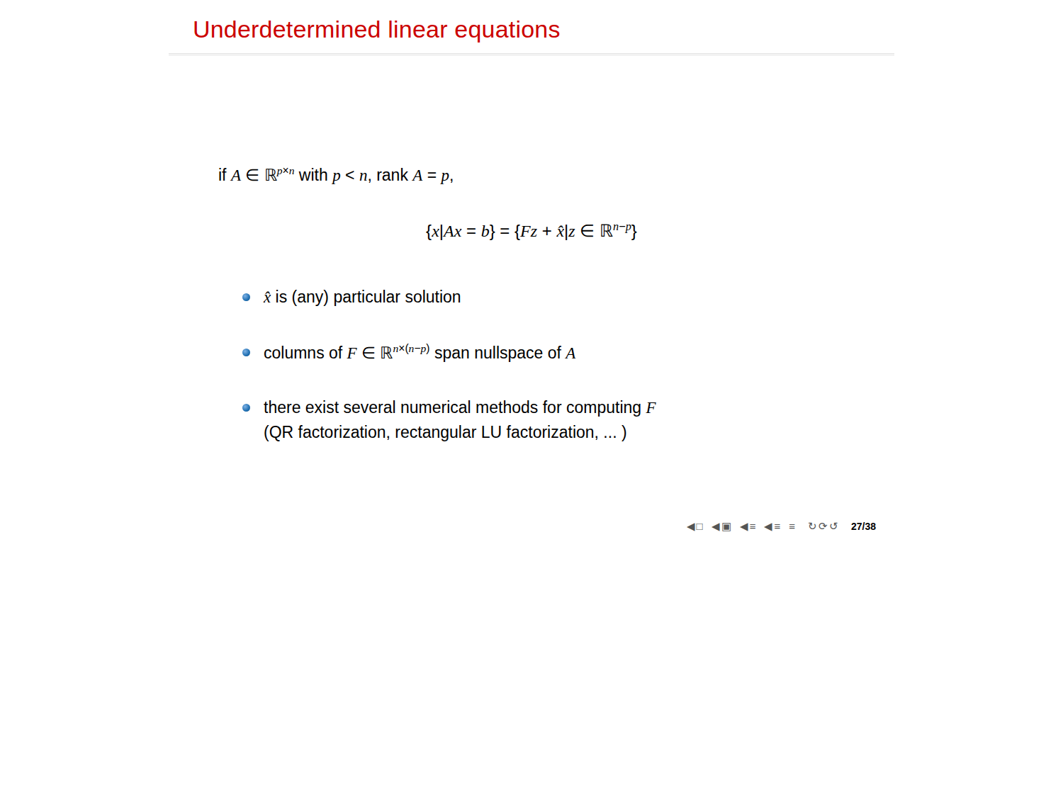Underdetermined linear equations
if A ∈ ℝp×n with p < n, rank A = p,
{x|Ax = b} = {Fz + x̂|z ∈ ℝn−p}
x̂ is (any) particular solution
columns of F ∈ ℝn×(n−p) span nullspace of A
there exist several numerical methods for computing F
(QR factorization, rectangular LU factorization, ... )
◀□ ◀▣ ◀≡ ◀≡ ≡ ↻⟳↺ 27/38